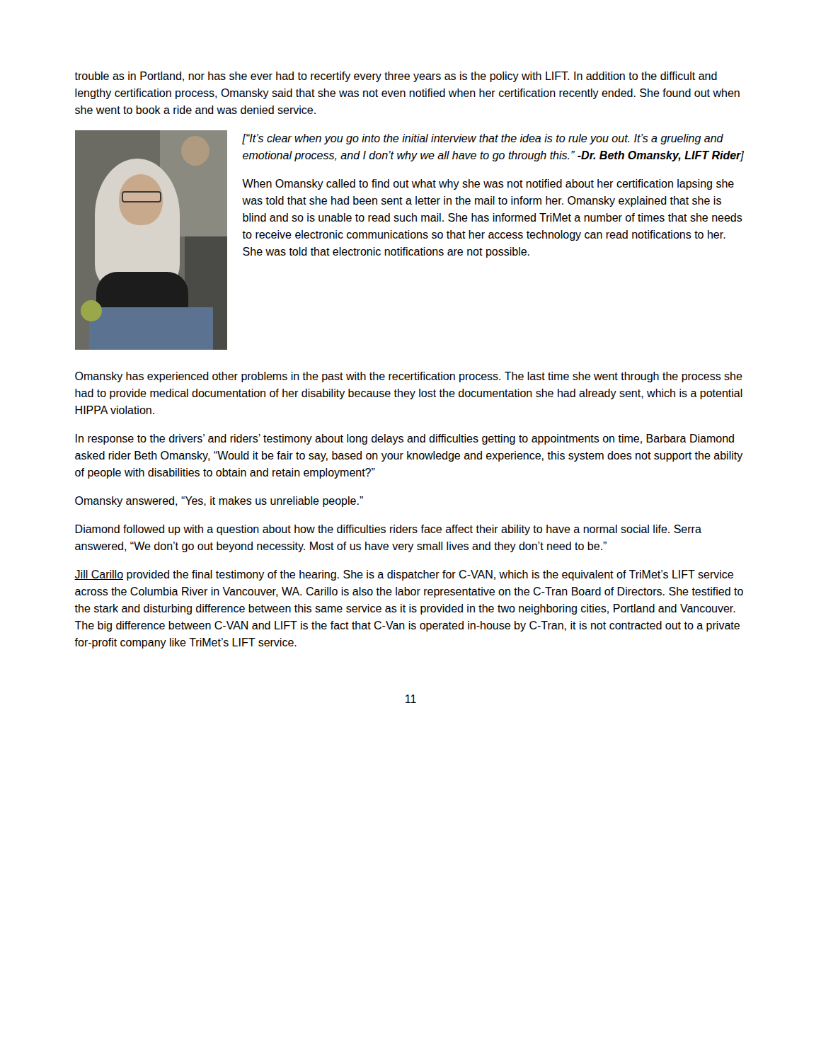trouble as in Portland, nor has she ever had to recertify every three years as is the policy with LIFT. In addition to the difficult and lengthy certification process, Omansky said that she was not even notified when her certification recently ended. She found out when she went to book a ride and was denied service.
[“It’s clear when you go into the initial interview that the idea is to rule you out. It’s a grueling and emotional process, and I don’t why we all have to go through this.” -Dr. Beth Omansky, LIFT Rider]
When Omansky called to find out what why she was not notified about her certification lapsing she was told that she had been sent a letter in the mail to inform her. Omansky explained that she is blind and so is unable to read such mail. She has informed TriMet a number of times that she needs to receive electronic communications so that her access technology can read notifications to her. She was told that electronic notifications are not possible.
Omansky has experienced other problems in the past with the recertification process. The last time she went through the process she had to provide medical documentation of her disability because they lost the documentation she had already sent, which is a potential HIPPA violation.
In response to the drivers’ and riders’ testimony about long delays and difficulties getting to appointments on time, Barbara Diamond asked rider Beth Omansky, “Would it be fair to say, based on your knowledge and experience, this system does not support the ability of people with disabilities to obtain and retain employment?”
Omansky answered, “Yes, it makes us unreliable people.”
Diamond followed up with a question about how the difficulties riders face affect their ability to have a normal social life. Serra answered, “We don’t go out beyond necessity. Most of us have very small lives and they don’t need to be.”
Jill Carillo provided the final testimony of the hearing. She is a dispatcher for C-VAN, which is the equivalent of TriMet’s LIFT service across the Columbia River in Vancouver, WA. Carillo is also the labor representative on the C-Tran Board of Directors. She testified to the stark and disturbing difference between this same service as it is provided in the two neighboring cities, Portland and Vancouver. The big difference between C-VAN and LIFT is the fact that C-Van is operated in-house by C-Tran, it is not contracted out to a private for-profit company like TriMet’s LIFT service.
11